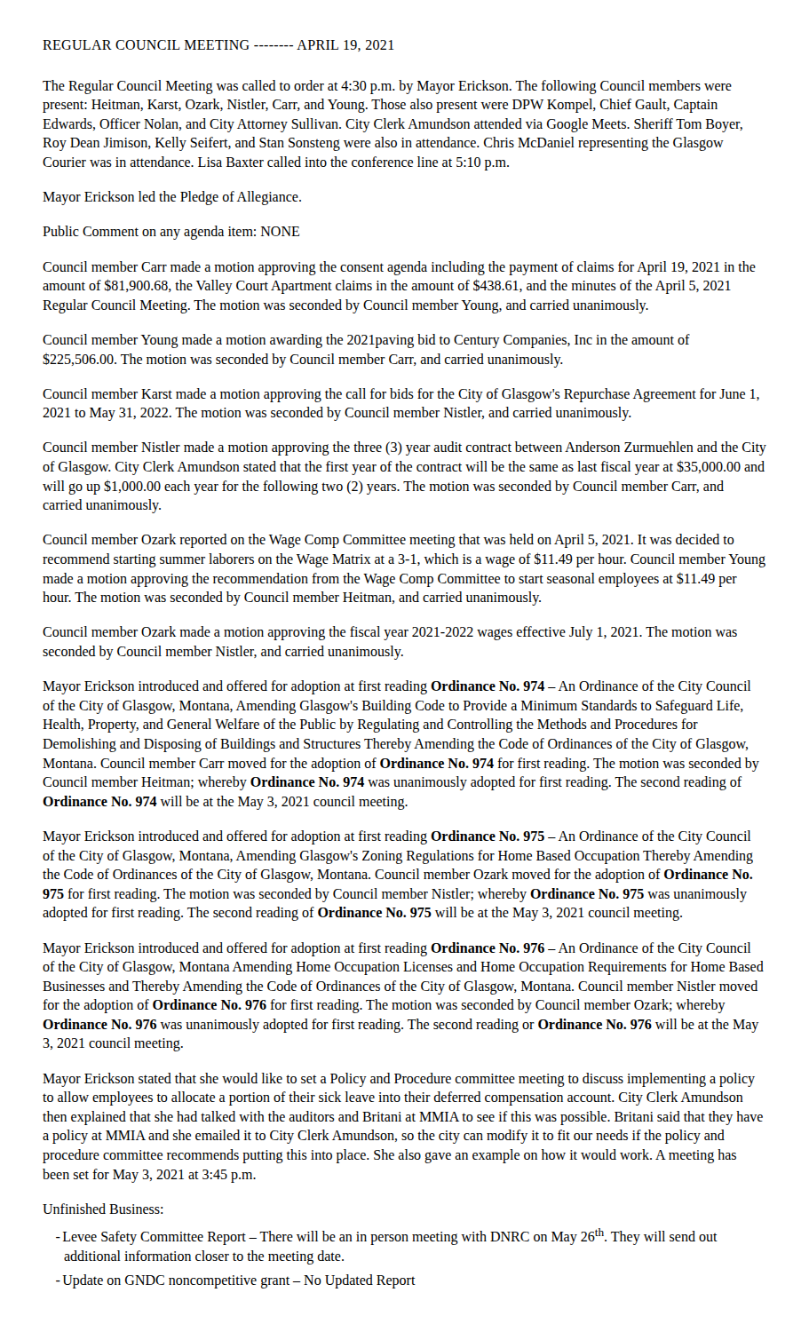Regular Council Meeting -------- April 19, 2021
The Regular Council Meeting was called to order at 4:30 p.m. by Mayor Erickson. The following Council members were present: Heitman, Karst, Ozark, Nistler, Carr, and Young. Those also present were DPW Kompel, Chief Gault, Captain Edwards, Officer Nolan, and City Attorney Sullivan. City Clerk Amundson attended via Google Meets. Sheriff Tom Boyer, Roy Dean Jimison, Kelly Seifert, and Stan Sonsteng were also in attendance. Chris McDaniel representing the Glasgow Courier was in attendance. Lisa Baxter called into the conference line at 5:10 p.m.
Mayor Erickson led the Pledge of Allegiance.
Public Comment on any agenda item: NONE
Council member Carr made a motion approving the consent agenda including the payment of claims for April 19, 2021 in the amount of $81,900.68, the Valley Court Apartment claims in the amount of $438.61, and the minutes of the April 5, 2021 Regular Council Meeting. The motion was seconded by Council member Young, and carried unanimously.
Council member Young made a motion awarding the 2021paving bid to Century Companies, Inc in the amount of $225,506.00. The motion was seconded by Council member Carr, and carried unanimously.
Council member Karst made a motion approving the call for bids for the City of Glasgow's Repurchase Agreement for June 1, 2021 to May 31, 2022. The motion was seconded by Council member Nistler, and carried unanimously.
Council member Nistler made a motion approving the three (3) year audit contract between Anderson Zurmuehlen and the City of Glasgow. City Clerk Amundson stated that the first year of the contract will be the same as last fiscal year at $35,000.00 and will go up $1,000.00 each year for the following two (2) years. The motion was seconded by Council member Carr, and carried unanimously.
Council member Ozark reported on the Wage Comp Committee meeting that was held on April 5, 2021. It was decided to recommend starting summer laborers on the Wage Matrix at a 3-1, which is a wage of $11.49 per hour. Council member Young made a motion approving the recommendation from the Wage Comp Committee to start seasonal employees at $11.49 per hour. The motion was seconded by Council member Heitman, and carried unanimously.
Council member Ozark made a motion approving the fiscal year 2021-2022 wages effective July 1, 2021. The motion was seconded by Council member Nistler, and carried unanimously.
Mayor Erickson introduced and offered for adoption at first reading Ordinance No. 974 – An Ordinance of the City Council of the City of Glasgow, Montana, Amending Glasgow's Building Code to Provide a Minimum Standards to Safeguard Life, Health, Property, and General Welfare of the Public by Regulating and Controlling the Methods and Procedures for Demolishing and Disposing of Buildings and Structures Thereby Amending the Code of Ordinances of the City of Glasgow, Montana. Council member Carr moved for the adoption of Ordinance No. 974 for first reading. The motion was seconded by Council member Heitman; whereby Ordinance No. 974 was unanimously adopted for first reading. The second reading of Ordinance No. 974 will be at the May 3, 2021 council meeting.
Mayor Erickson introduced and offered for adoption at first reading Ordinance No. 975 – An Ordinance of the City Council of the City of Glasgow, Montana, Amending Glasgow's Zoning Regulations for Home Based Occupation Thereby Amending the Code of Ordinances of the City of Glasgow, Montana. Council member Ozark moved for the adoption of Ordinance No. 975 for first reading. The motion was seconded by Council member Nistler; whereby Ordinance No. 975 was unanimously adopted for first reading. The second reading of Ordinance No. 975 will be at the May 3, 2021 council meeting.
Mayor Erickson introduced and offered for adoption at first reading Ordinance No. 976 – An Ordinance of the City Council of the City of Glasgow, Montana Amending Home Occupation Licenses and Home Occupation Requirements for Home Based Businesses and Thereby Amending the Code of Ordinances of the City of Glasgow, Montana. Council member Nistler moved for the adoption of Ordinance No. 976 for first reading. The motion was seconded by Council member Ozark; whereby Ordinance No. 976 was unanimously adopted for first reading. The second reading or Ordinance No. 976 will be at the May 3, 2021 council meeting.
Mayor Erickson stated that she would like to set a Policy and Procedure committee meeting to discuss implementing a policy to allow employees to allocate a portion of their sick leave into their deferred compensation account. City Clerk Amundson then explained that she had talked with the auditors and Britani at MMIA to see if this was possible. Britani said that they have a policy at MMIA and she emailed it to City Clerk Amundson, so the city can modify it to fit our needs if the policy and procedure committee recommends putting this into place. She also gave an example on how it would work. A meeting has been set for May 3, 2021 at 3:45 p.m.
Unfinished Business:
Levee Safety Committee Report – There will be an in person meeting with DNRC on May 26th. They will send out additional information closer to the meeting date.
Update on GNDC noncompetitive grant – No Updated Report